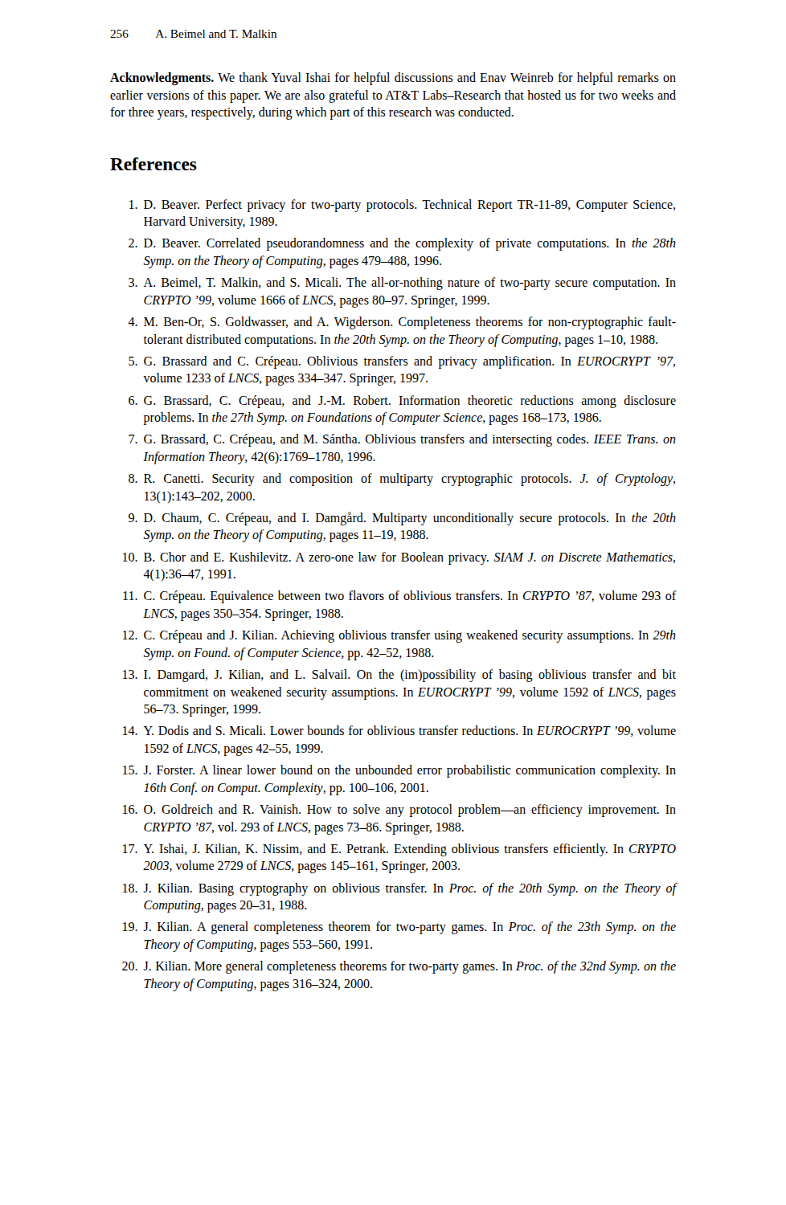256 A. Beimel and T. Malkin
Acknowledgments. We thank Yuval Ishai for helpful discussions and Enav Weinreb for helpful remarks on earlier versions of this paper. We are also grateful to AT&T Labs–Research that hosted us for two weeks and for three years, respectively, during which part of this research was conducted.
References
D. Beaver. Perfect privacy for two-party protocols. Technical Report TR-11-89, Computer Science, Harvard University, 1989.
D. Beaver. Correlated pseudorandomness and the complexity of private computations. In the 28th Symp. on the Theory of Computing, pages 479–488, 1996.
A. Beimel, T. Malkin, and S. Micali. The all-or-nothing nature of two-party secure computation. In CRYPTO ’99, volume 1666 of LNCS, pages 80–97. Springer, 1999.
M. Ben-Or, S. Goldwasser, and A. Wigderson. Completeness theorems for non-cryptographic fault-tolerant distributed computations. In the 20th Symp. on the Theory of Computing, pages 1–10, 1988.
G. Brassard and C. Crépeau. Oblivious transfers and privacy amplification. In EUROCRYPT ’97, volume 1233 of LNCS, pages 334–347. Springer, 1997.
G. Brassard, C. Crépeau, and J.-M. Robert. Information theoretic reductions among disclosure problems. In the 27th Symp. on Foundations of Computer Science, pages 168–173, 1986.
G. Brassard, C. Crépeau, and M. Sántha. Oblivious transfers and intersecting codes. IEEE Trans. on Information Theory, 42(6):1769–1780, 1996.
R. Canetti. Security and composition of multiparty cryptographic protocols. J. of Cryptology, 13(1):143–202, 2000.
D. Chaum, C. Crépeau, and I. Damgård. Multiparty unconditionally secure protocols. In the 20th Symp. on the Theory of Computing, pages 11–19, 1988.
B. Chor and E. Kushilevitz. A zero-one law for Boolean privacy. SIAM J. on Discrete Mathematics, 4(1):36–47, 1991.
C. Crépeau. Equivalence between two flavors of oblivious transfers. In CRYPTO ’87, volume 293 of LNCS, pages 350–354. Springer, 1988.
C. Crépeau and J. Kilian. Achieving oblivious transfer using weakened security assumptions. In 29th Symp. on Found. of Computer Science, pp. 42–52, 1988.
I. Damgard, J. Kilian, and L. Salvail. On the (im)possibility of basing oblivious transfer and bit commitment on weakened security assumptions. In EUROCRYPT ’99, volume 1592 of LNCS, pages 56–73. Springer, 1999.
Y. Dodis and S. Micali. Lower bounds for oblivious transfer reductions. In EUROCRYPT ’99, volume 1592 of LNCS, pages 42–55, 1999.
J. Forster. A linear lower bound on the unbounded error probabilistic communication complexity. In 16th Conf. on Comput. Complexity, pp. 100–106, 2001.
O. Goldreich and R. Vainish. How to solve any protocol problem—an efficiency improvement. In CRYPTO ’87, vol. 293 of LNCS, pages 73–86. Springer, 1988.
Y. Ishai, J. Kilian, K. Nissim, and E. Petrank. Extending oblivious transfers efficiently. In CRYPTO 2003, volume 2729 of LNCS, pages 145–161, Springer, 2003.
J. Kilian. Basing cryptography on oblivious transfer. In Proc. of the 20th Symp. on the Theory of Computing, pages 20–31, 1988.
J. Kilian. A general completeness theorem for two-party games. In Proc. of the 23th Symp. on the Theory of Computing, pages 553–560, 1991.
J. Kilian. More general completeness theorems for two-party games. In Proc. of the 32nd Symp. on the Theory of Computing, pages 316–324, 2000.